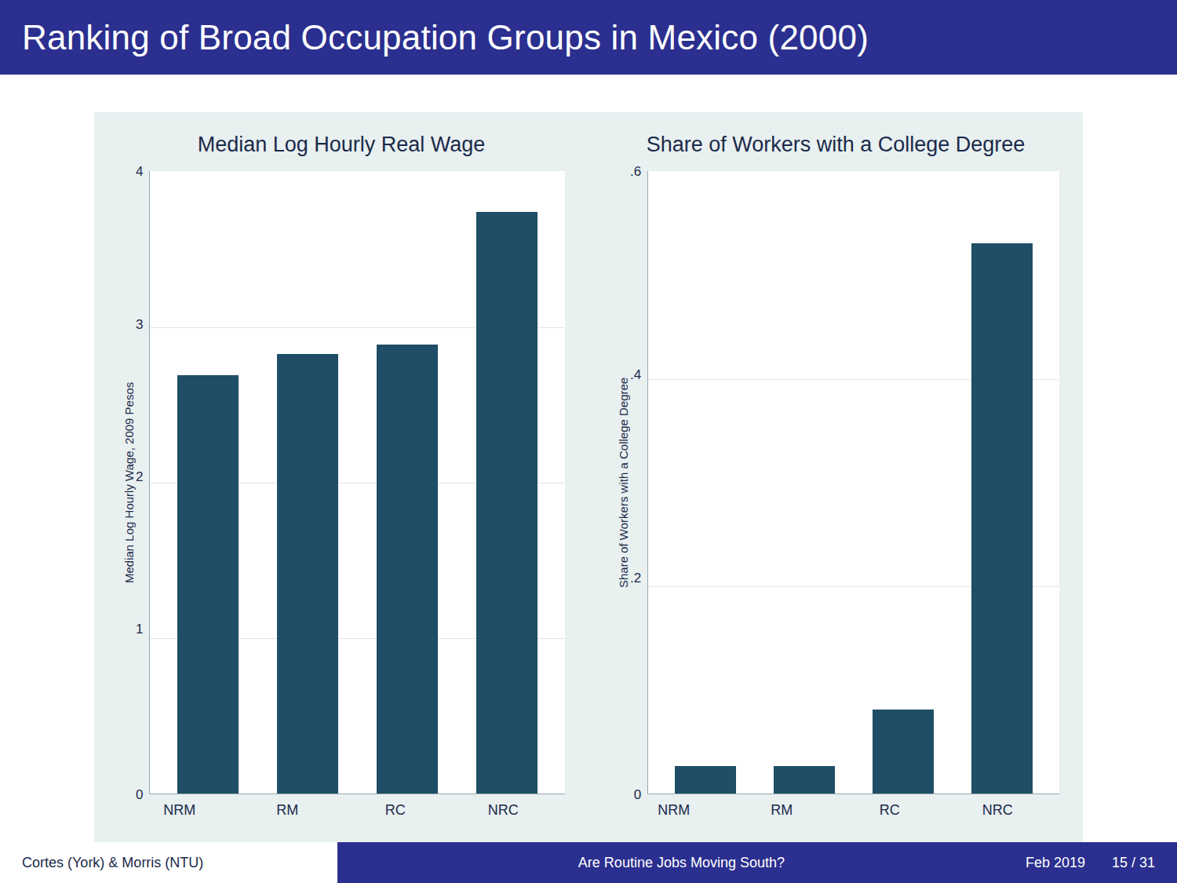Ranking of Broad Occupation Groups in Mexico (2000)
Median Log Hourly Real Wage
Median Log Hourly Wage, 2009 Pesos
4 3 2 1 0
NRM RM RC NRC
Share of Workers with a College Degree
Share of Workers with a College Degree
.6 .4 .2 0
NRM RM RC NRC
Cortes (York) & Morris (NTU)
Are Routine Jobs Moving South?
Feb 201915 / 31